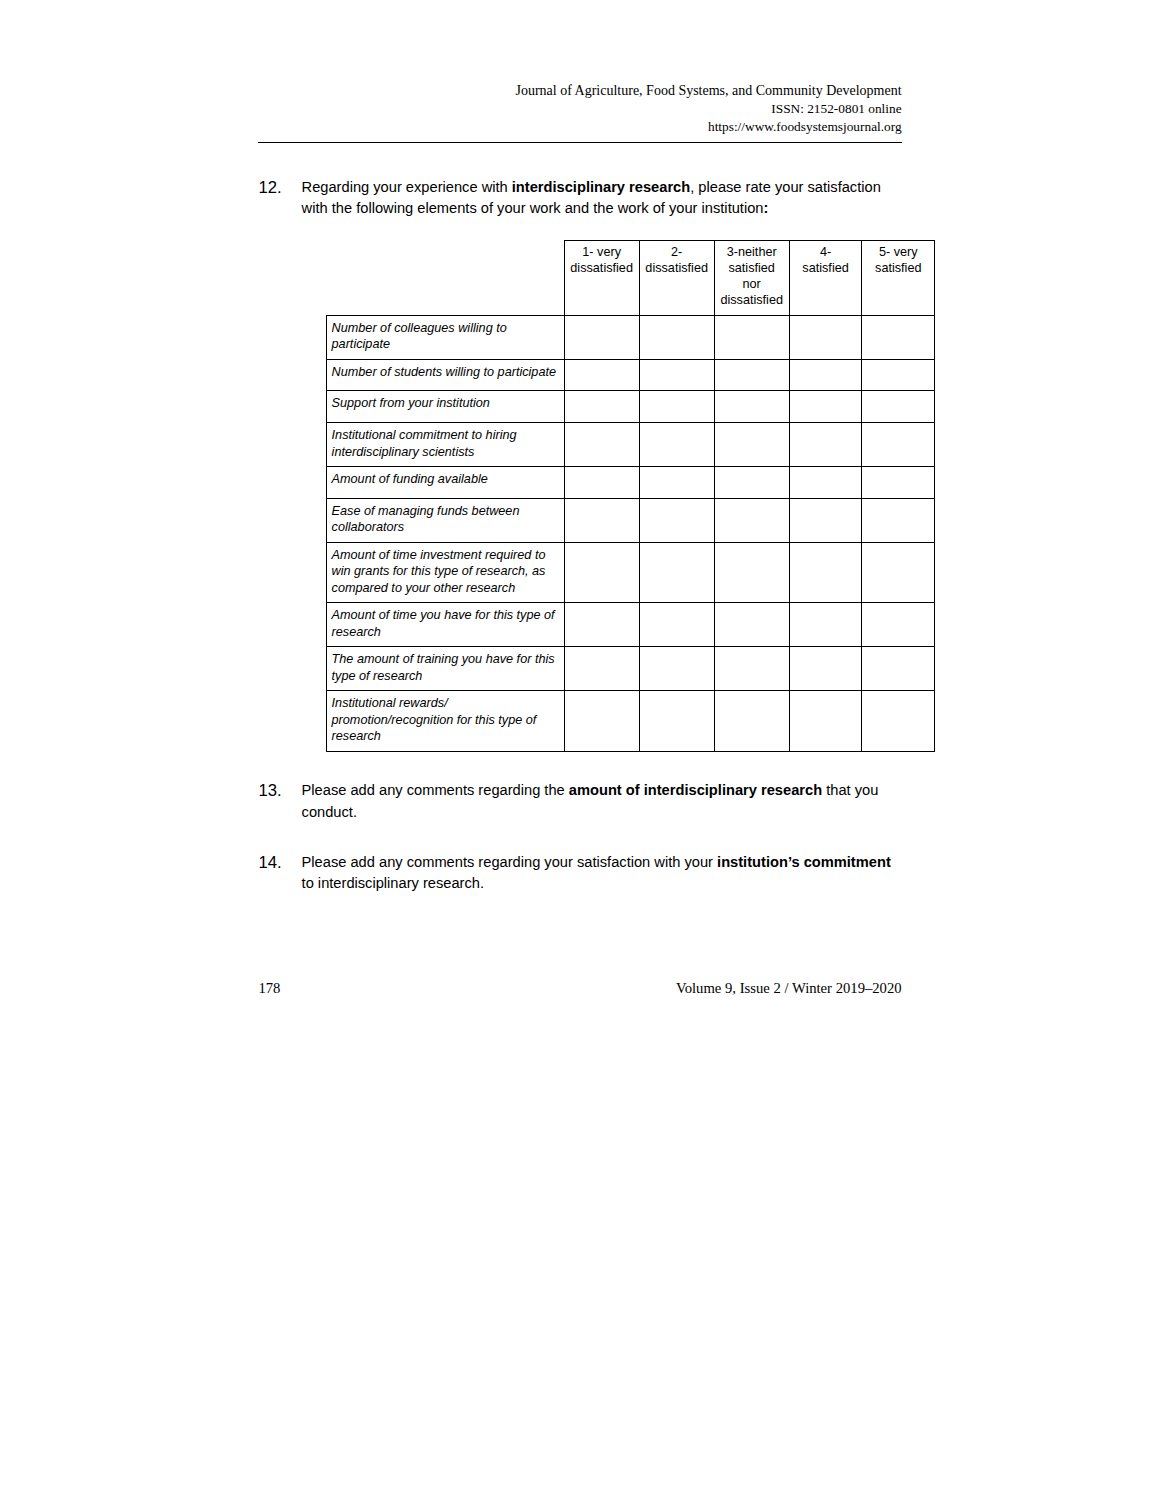Journal of Agriculture, Food Systems, and Community Development
ISSN: 2152-0801 online
https://www.foodsystemsjournal.org
12.
Regarding your experience with interdisciplinary research, please rate your satisfaction with the following elements of your work and the work of your institution:
| | 1- very dissatisfied | 2- dissatisfied | 3-neither satisfied nor dissatisfied | 4- satisfied | 5- very satisfied |
| --- | --- | --- | --- | --- | --- |
| Number of colleagues willing to participate | | | | | |
| Number of students willing to participate | | | | | |
| Support from your institution | | | | | |
| Institutional commitment to hiring interdisciplinary scientists | | | | | |
| Amount of funding available | | | | | |
| Ease of managing funds between collaborators | | | | | |
| Amount of time investment required to win grants for this type of research, as compared to your other research | | | | | |
| Amount of time you have for this type of research | | | | | |
| The amount of training you have for this type of research | | | | | |
| Institutional rewards/ promotion/recognition for this type of research | | | | | |
13.
Please add any comments regarding the amount of interdisciplinary research that you conduct.
14.
Please add any comments regarding your satisfaction with your institution’s commitment to interdisciplinary research.
178
Volume 9, Issue 2 / Winter 2019–2020